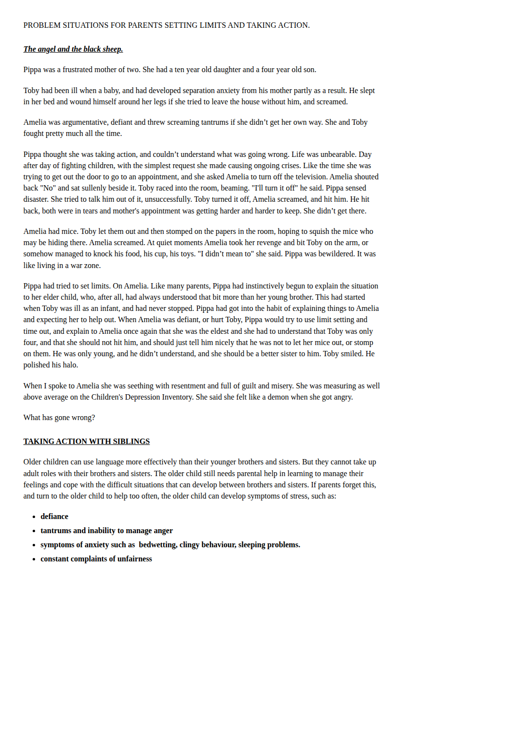PROBLEM SITUATIONS FOR PARENTS SETTING LIMITS AND TAKING ACTION.
The angel and the black sheep.
Pippa was a frustrated mother of two. She had a ten year old daughter and a four year old son.
Toby had been ill when a baby, and had developed separation anxiety from his mother partly as a result. He slept in her bed and wound himself around her legs if she tried to leave the house without him, and screamed.
Amelia was argumentative, defiant and threw screaming tantrums if she didn’t get her own way. She and Toby fought pretty much all the time.
Pippa thought she was taking action, and couldn’t understand what was going wrong. Life was unbearable. Day after day of fighting children, with the simplest request she made causing ongoing crises. Like the time she was trying to get out the door to go to an appointment, and she asked Amelia to turn off the television. Amelia shouted back "No" and sat sullenly beside it. Toby raced into the room, beaming. "I'll turn it off" he said. Pippa sensed disaster. She tried to talk him out of it, unsuccessfully. Toby turned it off, Amelia screamed, and hit him. He hit back, both were in tears and mother's appointment was getting harder and harder to keep. She didn’t get there.
Amelia had mice. Toby let them out and then stomped on the papers in the room, hoping to squish the mice who may be hiding there. Amelia screamed. At quiet moments Amelia took her revenge and bit Toby on the arm, or somehow managed to knock his food, his cup, his toys. "I didn’t mean to" she said. Pippa was bewildered. It was like living in a war zone.
Pippa had tried to set limits. On Amelia. Like many parents, Pippa had instinctively begun to explain the situation to her elder child, who, after all, had always understood that bit more than her young brother. This had started when Toby was ill as an infant, and had never stopped. Pippa had got into the habit of explaining things to Amelia and expecting her to help out. When Amelia was defiant, or hurt Toby, Pippa would try to use limit setting and time out, and explain to Amelia once again that she was the eldest and she had to understand that Toby was only four, and that she should not hit him, and should just tell him nicely that he was not to let her mice out, or stomp on them. He was only young, and he didn’t understand, and she should be a better sister to him. Toby smiled. He polished his halo.
When I spoke to Amelia she was seething with resentment and full of guilt and misery. She was measuring as well above average on the Children's Depression Inventory. She said she felt like a demon when she got angry.
What has gone wrong?
TAKING ACTION WITH SIBLINGS
Older children can use language more effectively than their younger brothers and sisters. But they cannot take up adult roles with their brothers and sisters. The older child still needs parental help in learning to manage their feelings and cope with the difficult situations that can develop between brothers and sisters. If parents forget this, and turn to the older child to help too often, the older child can develop symptoms of stress, such as:
defiance
tantrums and inability to manage anger
symptoms of anxiety such as bedwetting, clingy behaviour, sleeping problems.
constant complaints of unfairness